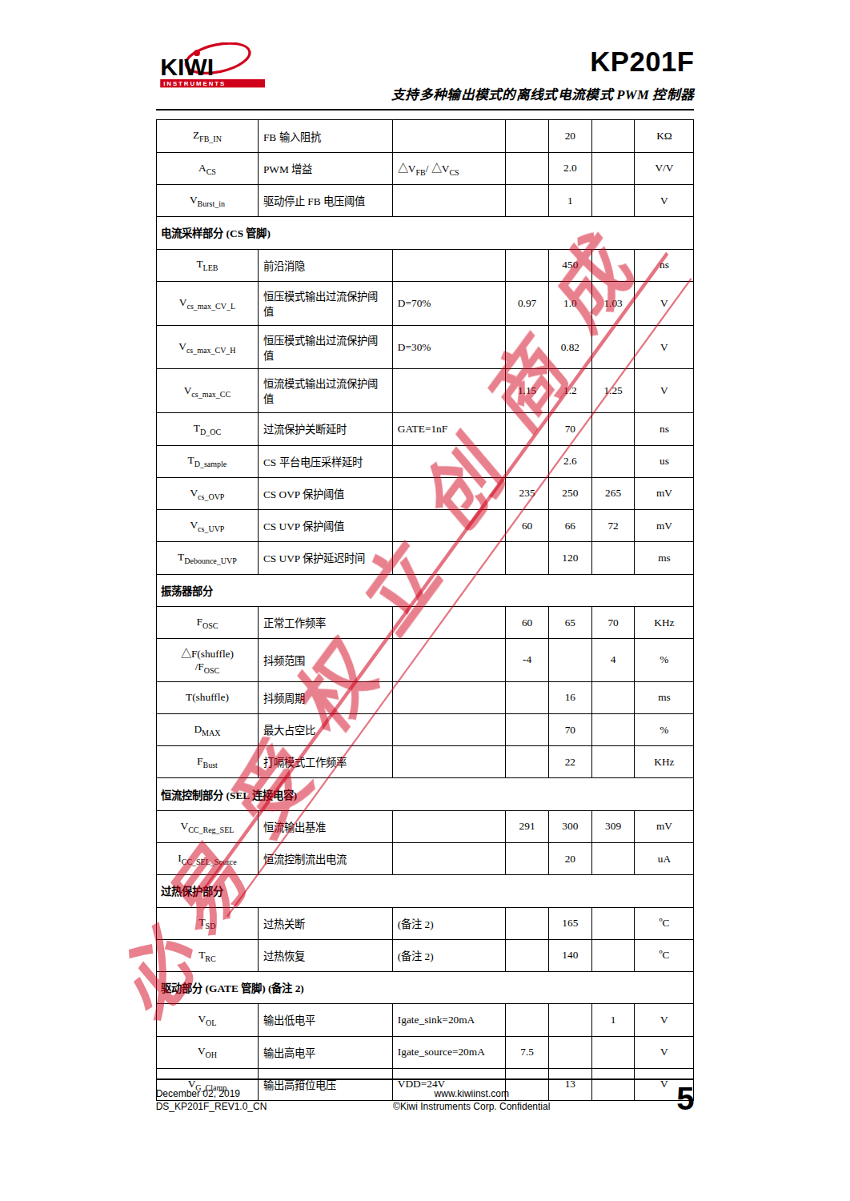KIWI INSTRUMENTS
KP201F
支持多种输出模式的离线式电流模式 PWM 控制器
| Z FB_IN | FB 输入阻抗 | | | 20 | | KΩ |
| A CS | PWM 增益 | △V FB / △V CS | | 2.0 | | V/V |
| V Burst_in | 驱动停止 FB 电压阈值 | | | 1 | | V |
| 电流采样部分 (CS 管脚) |
| T LEB | 前沿消隐 | | | 450 | | ns |
| V cs_max_CV_L | 恒压模式输出过流保护阈值 | D=70% | 0.97 | 1.0 | 1.03 | V |
| V cs_max_CV_H | 恒压模式输出过流保护阈值 | D=30% | | 0.82 | | V |
| V cs_max_CC | 恒流模式输出过流保护阈值 | | 1.15 | 1.2 | 1.25 | V |
| T D_OC | 过流保护关断延时 | GATE=1nF | | 70 | | ns |
| T D_sample | CS 平台电压采样延时 | | | 2.6 | | us |
| V cs_OVP | CS OVP 保护阈值 | | 235 | 250 | 265 | mV |
| V cs_UVP | CS UVP 保护阈值 | | 60 | 66 | 72 | mV |
| T Debounce_UVP | CS UVP 保护延迟时间 | | | 120 | | ms |
| 振荡器部分 |
| F OSC | 正常工作频率 | | 60 | 65 | 70 | KHz |
| △F(shuffle) /F OSC | 抖频范围 | | -4 | | 4 | % |
| T(shuffle) | 抖频周期 | | | 16 | | ms |
| D MAX | 最大占空比 | | | 70 | | % |
| F Bust | 打嗝模式工作频率 | | | 22 | | KHz |
| 恒流控制部分 (SEL 连接电容) |
| V CC_Reg_SEL | 恒流输出基准 | | 291 | 300 | 309 | mV |
| I CC_SEL_Source | 恒流控制流出电流 | | | 20 | | uA |
| 过热保护部分 |
| T SD | 过热关断 | (备注 2) | | 165 | | ºC |
| T RC | 过热恢复 | (备注 2) | | 140 | | ºC |
| 驱动部分 (GATE 管脚) (备注 2) |
| V OL | 输出低电平 | Igate_sink=20mA | | | 1 | V |
| V OH | 输出高电平 | Igate_source=20mA | 7.5 | | | V |
| V G_Clamp | 输出高箝位电压 | VDD=24V | | 13 | | V |
成 商 创 立 权 受 易 必
December 02, 2019
DS_KP201F_REV1.0_CN
www.kiwiinst.com
©Kiwi Instruments Corp. Confidential
5